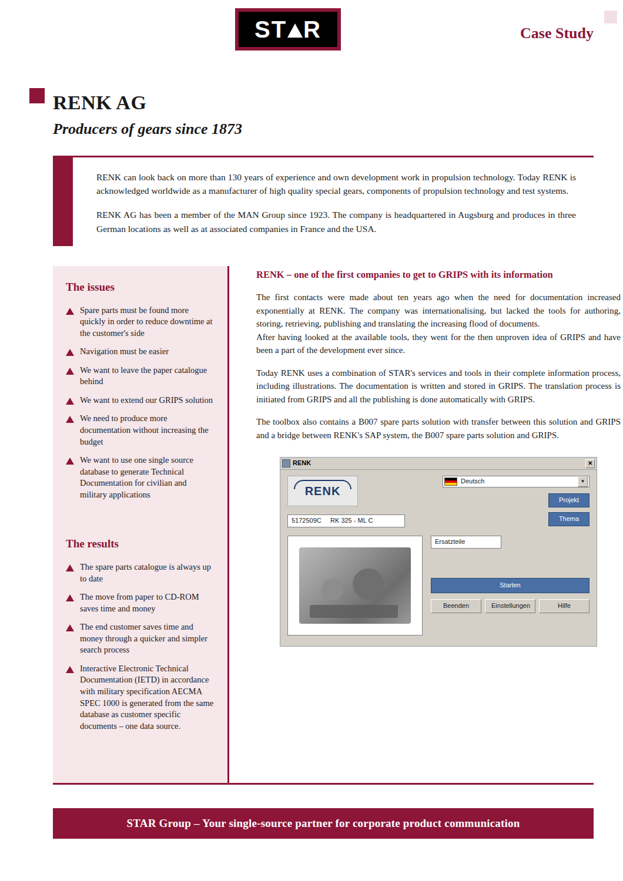ST R
Case Study
RENK AG
Producers of gears since 1873
RENK can look back on more than 130 years of experience and own development work in propulsion technology. Today RENK is acknowledged worldwide as a manufacturer of high quality special gears, components of propulsion technology and test systems.
RENK AG has been a member of the MAN Group since 1923. The company is headquartered in Augsburg and produces in three German locations as well as at associated companies in France and the USA.
The issues
Spare parts must be found more quickly in order to reduce downtime at the customer's side
Navigation must be easier
We want to leave the paper catalogue behind
We want to extend our GRIPS solution
We need to produce more documentation without increasing the budget
We want to use one single source database to generate Technical Documentation for civilian and military applications
The results
The spare parts catalogue is always up to date
The move from paper to CD-ROM saves time and money
The end customer saves time and money through a quicker and simpler search process
Interactive Electronic Technical Documentation (IETD) in accordance with military specification AECMA SPEC 1000 is generated from the same database as customer specific documents – one data source.
RENK – one of the first companies to get to GRIPS with its information
The first contacts were made about ten years ago when the need for documentation increased exponentially at RENK. The company was internationalising, but lacked the tools for authoring, storing, retrieving, publishing and translating the increasing flood of documents.
After having looked at the available tools, they went for the then unproven idea of GRIPS and have been a part of the development ever since.
Today RENK uses a combination of STAR's services and tools in their complete information process, including illustrations. The documentation is written and stored in GRIPS. The translation process is initiated from GRIPS and all the publishing is done automatically with GRIPS.
The toolbox also contains a B007 spare parts solution with transfer between this solution and GRIPS and a bridge between RENK's SAP system, the B007 spare parts solution and GRIPS.
RENK ✕
RENK
Deutsch ▼
Projekt
Thema
5172509C RK 325 - ML C
Ersatzteile
Starten
Beenden
Einstellungen
Hilfe
STAR Group – Your single-source partner for corporate product communication